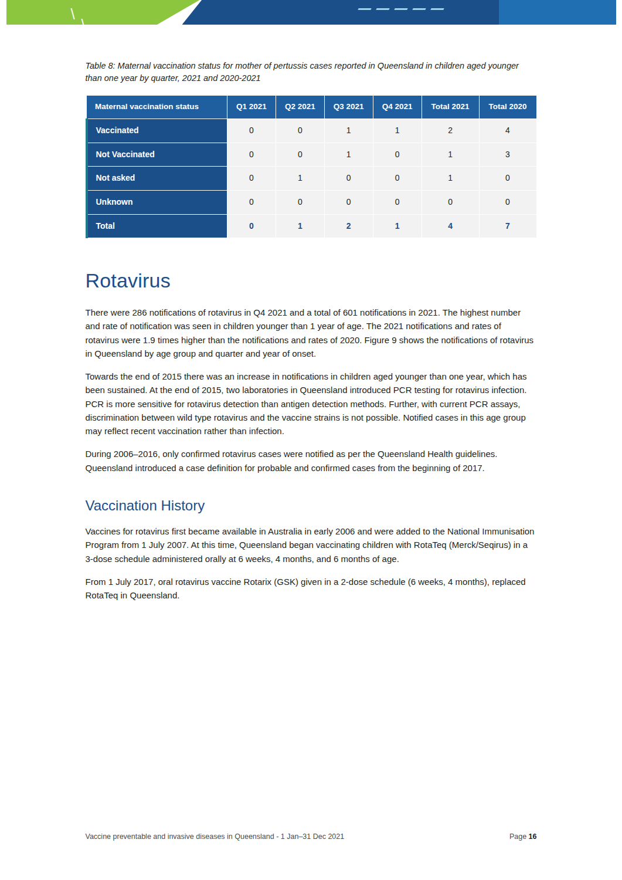\
\
Table 8: Maternal vaccination status for mother of pertussis cases reported in Queensland in children aged younger than one year by quarter, 2021 and 2020-2021
| Maternal vaccination status | Q1 2021 | Q2 2021 | Q3 2021 | Q4 2021 | Total 2021 | Total 2020 |
| --- | --- | --- | --- | --- | --- | --- |
| Vaccinated | 0 | 0 | 1 | 1 | 2 | 4 |
| Not Vaccinated | 0 | 0 | 1 | 0 | 1 | 3 |
| Not asked | 0 | 1 | 0 | 0 | 1 | 0 |
| Unknown | 0 | 0 | 0 | 0 | 0 | 0 |
| Total | 0 | 1 | 2 | 1 | 4 | 7 |
Rotavirus
There were 286 notifications of rotavirus in Q4 2021 and a total of 601 notifications in 2021. The highest number and rate of notification was seen in children younger than 1 year of age. The 2021 notifications and rates of rotavirus were 1.9 times higher than the notifications and rates of 2020. Figure 9 shows the notifications of rotavirus in Queensland by age group and quarter and year of onset.
Towards the end of 2015 there was an increase in notifications in children aged younger than one year, which has been sustained. At the end of 2015, two laboratories in Queensland introduced PCR testing for rotavirus infection. PCR is more sensitive for rotavirus detection than antigen detection methods. Further, with current PCR assays, discrimination between wild type rotavirus and the vaccine strains is not possible. Notified cases in this age group may reflect recent vaccination rather than infection.
During 2006–2016, only confirmed rotavirus cases were notified as per the Queensland Health guidelines. Queensland introduced a case definition for probable and confirmed cases from the beginning of 2017.
Vaccination History
Vaccines for rotavirus first became available in Australia in early 2006 and were added to the National Immunisation Program from 1 July 2007. At this time, Queensland began vaccinating children with RotaTeq (Merck/Seqirus) in a 3-dose schedule administered orally at 6 weeks, 4 months, and 6 months of age.
From 1 July 2017, oral rotavirus vaccine Rotarix (GSK) given in a 2-dose schedule (6 weeks, 4 months), replaced RotaTeq in Queensland.
Vaccine preventable and invasive diseases in Queensland - 1 Jan–31 Dec 2021
Page 16